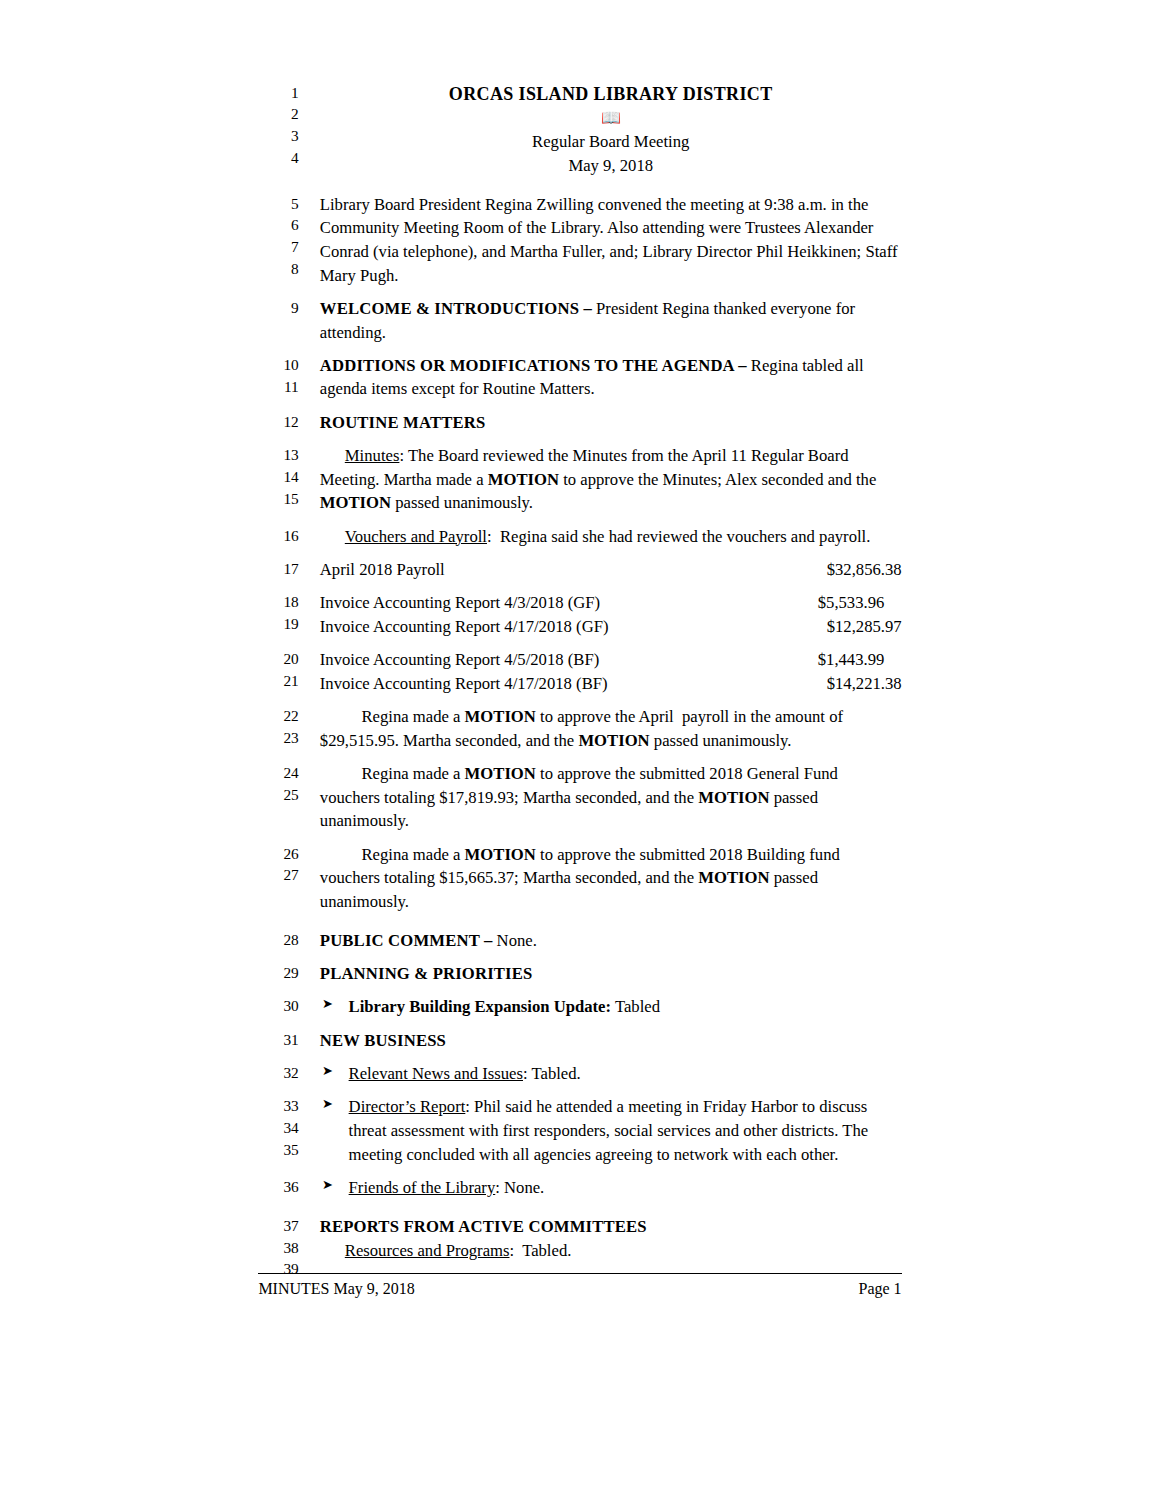1 2 3 4
ORCAS ISLAND LIBRARY DISTRICT
📖
Regular Board Meeting
May 9, 2018
5 6 7 8
Library Board President Regina Zwilling convened the meeting at 9:38 a.m. in the Community Meeting Room of the Library. Also attending were Trustees Alexander Conrad (via telephone), and Martha Fuller, and; Library Director Phil Heikkinen; Staff Mary Pugh.
9
WELCOME & INTRODUCTIONS – President Regina thanked everyone for attending.
10 11
ADDITIONS OR MODIFICATIONS TO THE AGENDA – Regina tabled all agenda items except for Routine Matters.
12
ROUTINE MATTERS
13 14 15
Minutes: The Board reviewed the Minutes from the April 11 Regular Board Meeting. Martha made a MOTION to approve the Minutes; Alex seconded and the MOTION passed unanimously.
16
Vouchers and Payroll: Regina said she had reviewed the vouchers and payroll.
17
April 2018 Payroll
$32,856.38
18 19
Invoice Accounting Report 4/3/2018 (GF)
$5,533.96
Invoice Accounting Report 4/17/2018 (GF)
$12,285.97
20 21
Invoice Accounting Report 4/5/2018 (BF)
$1,443.99
Invoice Accounting Report 4/17/2018 (BF)
$14,221.38
22 23
Regina made a MOTION to approve the April payroll in the amount of $29,515.95. Martha seconded, and the MOTION passed unanimously.
24 25
Regina made a MOTION to approve the submitted 2018 General Fund vouchers totaling $17,819.93; Martha seconded, and the MOTION passed unanimously.
26 27
Regina made a MOTION to approve the submitted 2018 Building fund vouchers totaling $15,665.37; Martha seconded, and the MOTION passed unanimously.
28
PUBLIC COMMENT – None.
29
PLANNING & PRIORITIES
30
Library Building Expansion Update: Tabled
31
NEW BUSINESS
32
Relevant News and Issues: Tabled.
33 34 35
Director’s Report: Phil said he attended a meeting in Friday Harbor to discuss threat assessment with first responders, social services and other districts. The meeting concluded with all agencies agreeing to network with each other.
36
Friends of the Library: None.
37 38 39
REPORTS FROM ACTIVE COMMITTEES
Resources and Programs: Tabled.
MINUTES May 9, 2018
Page 1